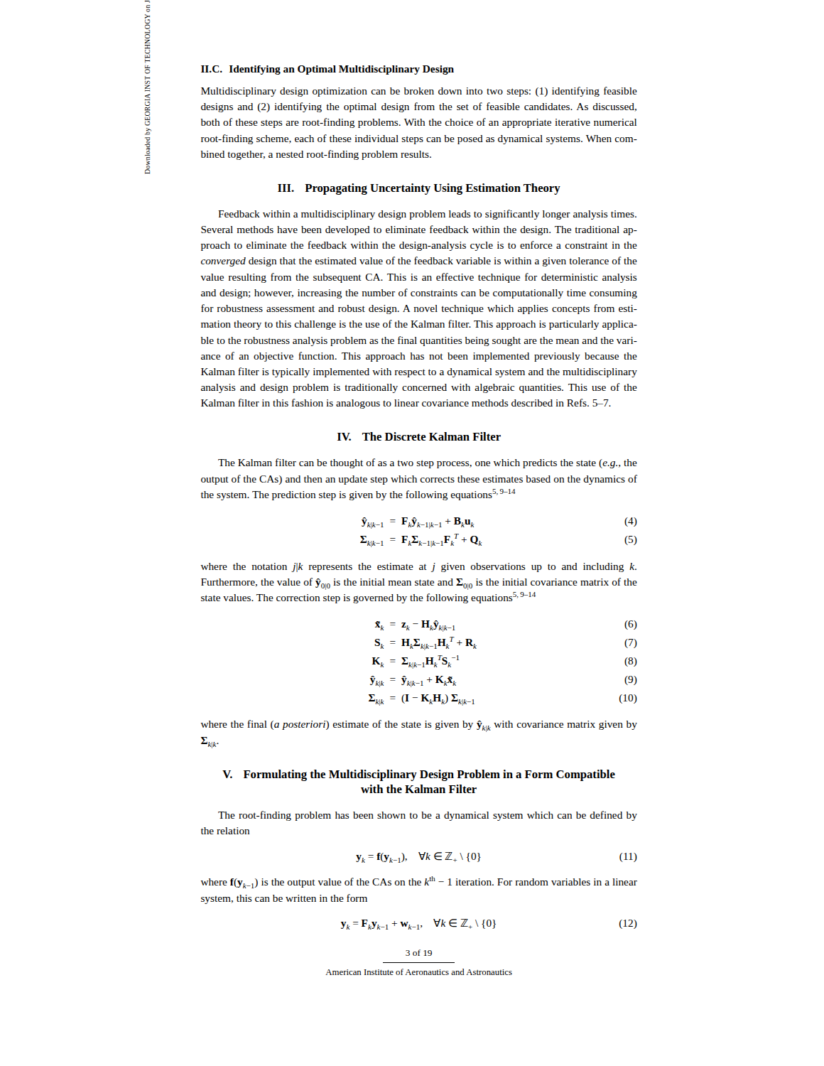Downloaded by GEORGIA INST OF TECHNOLOGY on January 15, 2014 | http://arc.aiaa.org | DOI: 10.2514/6.2014-0801
II.C. Identifying an Optimal Multidisciplinary Design
Multidisciplinary design optimization can be broken down into two steps: (1) identifying feasible designs and (2) identifying the optimal design from the set of feasible candidates. As discussed, both of these steps are root-finding problems. With the choice of an appropriate iterative numerical root-finding scheme, each of these individual steps can be posed as dynamical systems. When combined together, a nested root-finding problem results.
III. Propagating Uncertainty Using Estimation Theory
Feedback within a multidisciplinary design problem leads to significantly longer analysis times. Several methods have been developed to eliminate feedback within the design. The traditional approach to eliminate the feedback within the design-analysis cycle is to enforce a constraint in the converged design that the estimated value of the feedback variable is within a given tolerance of the value resulting from the subsequent CA. This is an effective technique for deterministic analysis and design; however, increasing the number of constraints can be computationally time consuming for robustness assessment and robust design. A novel technique which applies concepts from estimation theory to this challenge is the use of the Kalman filter. This approach is particularly applicable to the robustness analysis problem as the final quantities being sought are the mean and the variance of an objective function. This approach has not been implemented previously because the Kalman filter is typically implemented with respect to a dynamical system and the multidisciplinary analysis and design problem is traditionally concerned with algebraic quantities. This use of the Kalman filter in this fashion is analogous to linear covariance methods described in Refs. 5–7.
IV. The Discrete Kalman Filter
The Kalman filter can be thought of as a two step process, one which predicts the state (e.g., the output of the CAs) and then an update step which corrects these estimates based on the dynamics of the system. The prediction step is given by the following equations5, 9–14
| ŷ k / k −1 | = | F k ŷ k −1/ k −1 + B k u k | (4) |
| Σ k / k −1 | = | F k Σ k −1/ k −1 F k T + Q k | (5) |
where the notation j|k represents the estimate at j given observations up to and including k. Furthermore, the value of ŷ0|0 is the initial mean state and Σ0|0 is the initial covariance matrix of the state values. The correction step is governed by the following equations5, 9–14
| x̃ k | = | z k − H k ŷ k / k −1 | (6) |
| S k | = | H k Σ k / k −1 H k T + R k | (7) |
| K k | = | Σ k / k −1 H k T S k −1 | (8) |
| ŷ k / k | = | ŷ k / k −1 + K k x̃ k | (9) |
| Σ k / k | = | ( I − K k H k ) Σ k / k −1 | (10) |
where the final (a posteriori) estimate of the state is given by ŷk|k with covariance matrix given by Σk|k.
V. Formulating the Multidisciplinary Design Problem in a Form Compatible
with the Kalman Filter
The root-finding problem has been shown to be a dynamical system which can be defined by the relation
yk = f(yk−1), ∀k ∈ ℤ+ \ {0} (11)
where f(yk−1) is the output value of the CAs on the kth − 1 iteration. For random variables in a linear system, this can be written in the form
yk = Fkyk−1 + wk−1, ∀k ∈ ℤ+ \ {0} (12)
3 of 19
American Institute of Aeronautics and Astronautics